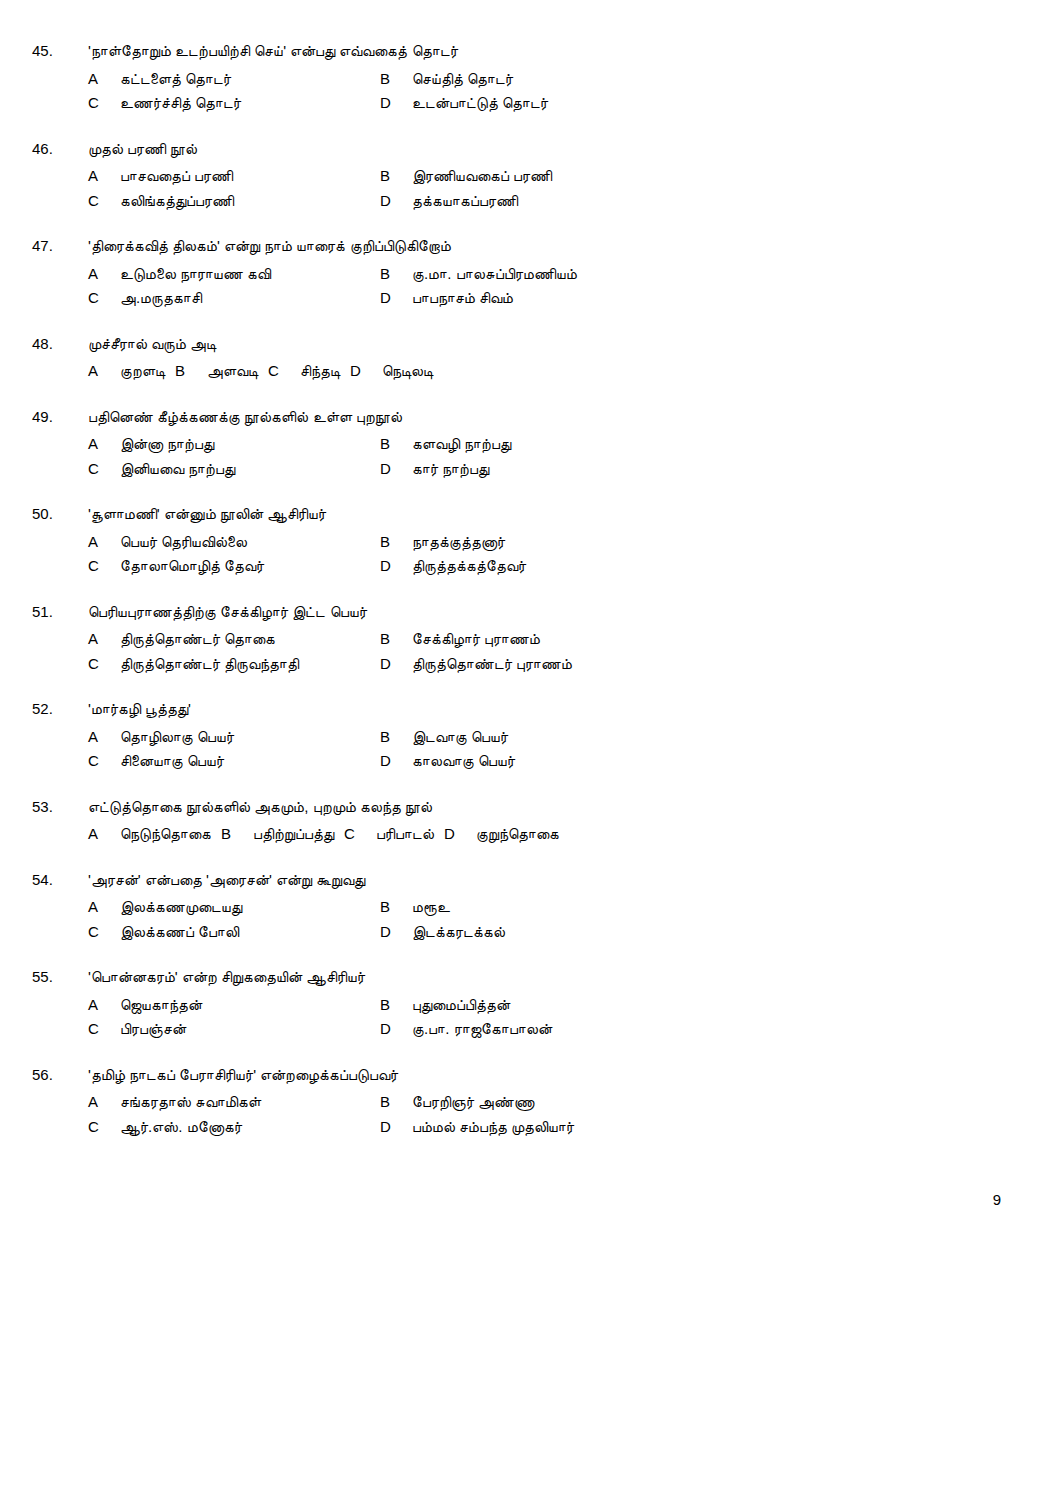45.'நாள்தோறும் உடற்பயிற்சி செய்' என்பது எவ்வகைத் தொடர்
| A | கட்டளைத் தொடர் | B | செய்தித் தொடர் |
| C | உணர்ச்சித் தொடர் | D | உடன்பாட்டுத் தொடர் |
46. முதல் பரணி நூல்
| A | பாசவதைப் பரணி | B | இரணியவகைப் பரணி |
| C | கலிங்கத்துப்பரணி | D | தக்கயாகப்பரணி |
47.'திரைக்கவித் திலகம்' என்று நாம் யாரைக் குறிப்பிடுகிறோம்
| A | உடுமலை நாராயண கவி | B | கு.மா. பாலசுப்பிரமணியம் |
| C | அ.மருதகாசி | D | பாபநாசம் சிவம் |
48. முச்சீரால் வரும் அடி
| A | குறளடி | B | அளவடி | C | சிந்தடி | D | நெடிலடி |
49. பதினெண் கீழ்க்கணக்கு நூல்களில் உள்ள புறநூல்
| A | இன்னா நாற்பது | B | களவழி நாற்பது |
| C | இனியவை நாற்பது | D | கார் நாற்பது |
50.'சூளாமணி' என்னும் நூலின் ஆசிரியர்
| A | பெயர் தெரியவில்லை | B | நாதக்குத்தனார் |
| C | தோலாமொழித் தேவர் | D | திருத்தக்கத்தேவர் |
51. பெரியபுராணத்திற்கு சேக்கிழார் இட்ட பெயர்
| A | திருத்தொண்டர் தொகை | B | சேக்கிழார் புராணம் |
| C | திருத்தொண்டர் திருவந்தாதி | D | திருத்தொண்டர் புராணம் |
52.'மார்கழி பூத்தது'
| A | தொழிலாகு பெயர் | B | இடவாகு பெயர் |
| C | சினையாகு பெயர் | D | காலவாகு பெயர் |
53. எட்டுத்தொகை நூல்களில் அகமும், புறமும் கலந்த நூல்
| A | நெடுந்தொகை | B | பதிற்றுப்பத்து | C | பரிபாடல் | D | குறுந்தொகை |
54.'அரசன்' என்பதை 'அரைசன்' என்று கூறுவது
| A | இலக்கணமுடையது | B | மரூஉ |
| C | இலக்கணப் போலி | D | இடக்கரடக்கல் |
55.'பொன்னகரம்' என்ற சிறுகதையின் ஆசிரியர்
| A | ஜெயகாந்தன் | B | புதுமைப்பித்தன் |
| C | பிரபஞ்சன் | D | கு.பா. ராஜகோபாலன் |
56.'தமிழ் நாடகப் பேராசிரியர்' என்றழைக்கப்படுபவர்
| A | சங்கரதாஸ் சுவாமிகள் | B | பேரறிஞர் அண்ணா |
| C | ஆர்.எஸ். மனோகர் | D | பம்மல் சம்பந்த முதலியார் |
9